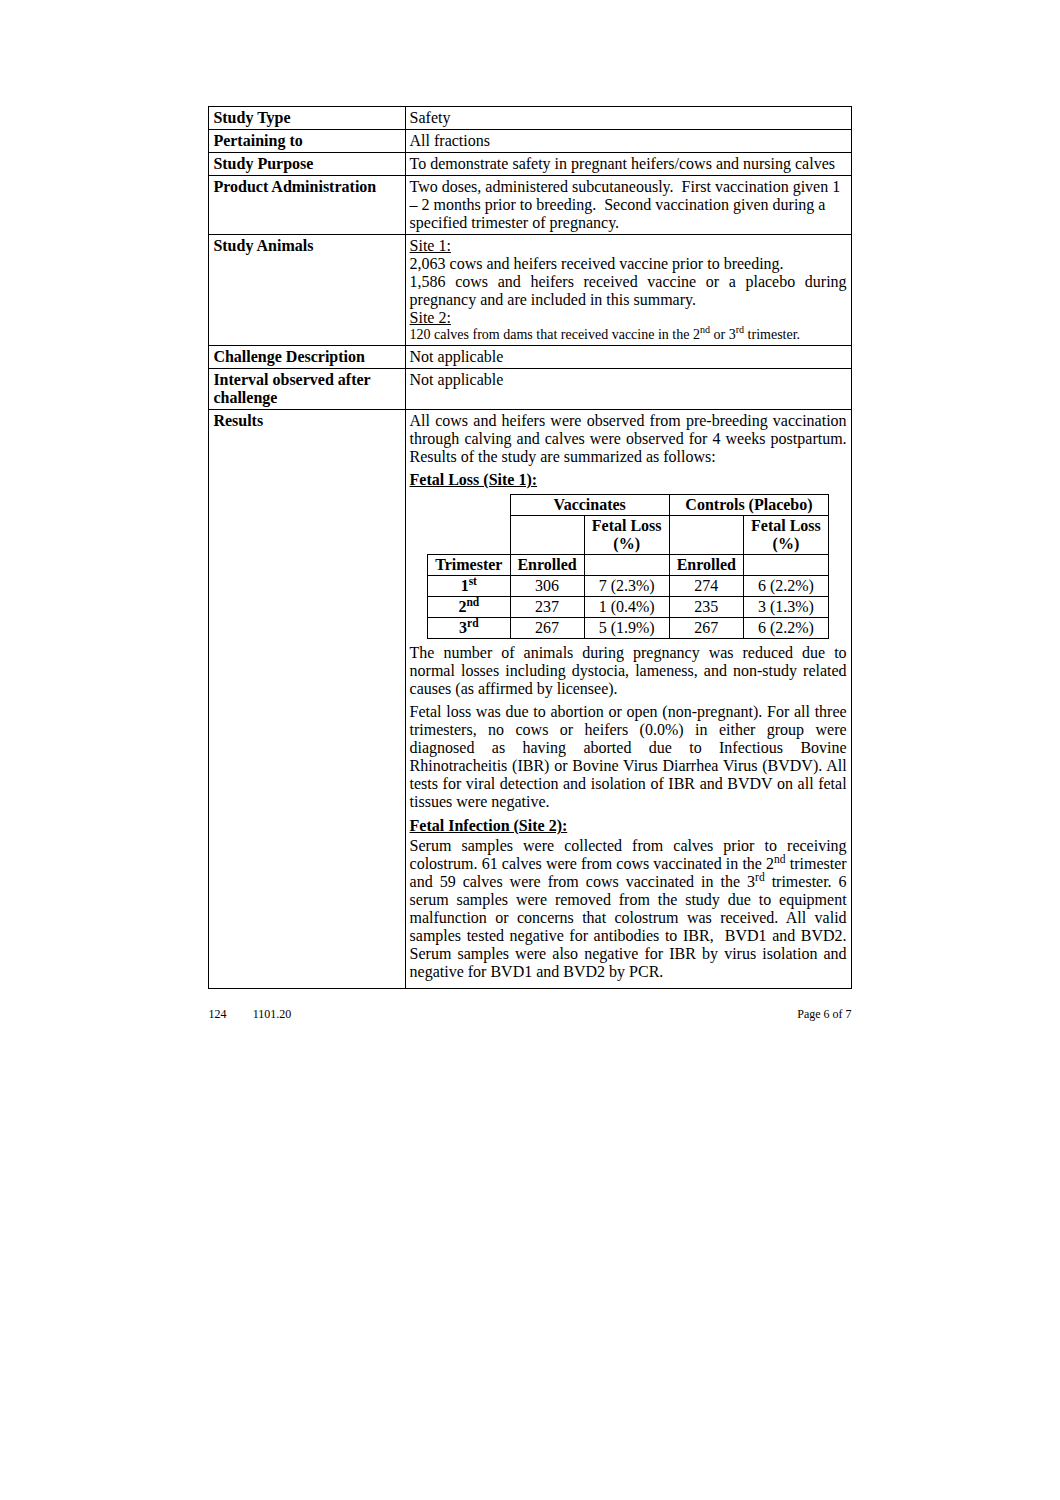| Study Type | Safety |
| Pertaining to | All fractions |
| Study Purpose | To demonstrate safety in pregnant heifers/cows and nursing calves |
| Product Administration | Two doses, administered subcutaneously. First vaccination given 1 – 2 months prior to breeding. Second vaccination given during a specified trimester of pregnancy. |
| Study Animals | Site 1: 2,063 cows and heifers received vaccine prior to breeding. 1,586 cows and heifers received vaccine or a placebo during pregnancy and are included in this summary. Site 2: 120 calves from dams that received vaccine in the 2 nd or 3 rd trimester. |
| Challenge Description | Not applicable |
| Interval observed after challenge | Not applicable |
| Results | All cows and heifers were observed from pre-breeding vaccination through calving and calves were observed for 4 weeks postpartum. Results of the study are summarized as follows: Fetal Loss (Site 1): / / Vaccinates / Controls (Placebo) / / / / Fetal Loss (%) / / Fetal Loss (%) / / Trimester / Enrolled / / Enrolled / / / 1 st / 306 / 7 (2.3%) / 274 / 6 (2.2%) / / 2 nd / 237 / 1 (0.4%) / 235 / 3 (1.3%) / / 3 rd / 267 / 5 (1.9%) / 267 / 6 (2.2%) / The number of animals during pregnancy was reduced due to normal losses including dystocia, lameness, and non-study related causes (as affirmed by licensee). Fetal loss was due to abortion or open (non-pregnant). For all three trimesters, no cows or heifers (0.0%) in either group were diagnosed as having aborted due to Infectious Bovine Rhinotracheitis (IBR) or Bovine Virus Diarrhea Virus (BVDV). All tests for viral detection and isolation of IBR and BVDV on all fetal tissues were negative. Fetal Infection (Site 2): Serum samples were collected from calves prior to receiving colostrum. 61 calves were from cows vaccinated in the 2 nd trimester and 59 calves were from cows vaccinated in the 3 rd trimester. 6 serum samples were removed from the study due to equipment malfunction or concerns that colostrum was received. All valid samples tested negative for antibodies to IBR, BVD1 and BVD2. Serum samples were also negative for IBR by virus isolation and negative for BVD1 and BVD2 by PCR. |
1241101.20
Page 6 of 7